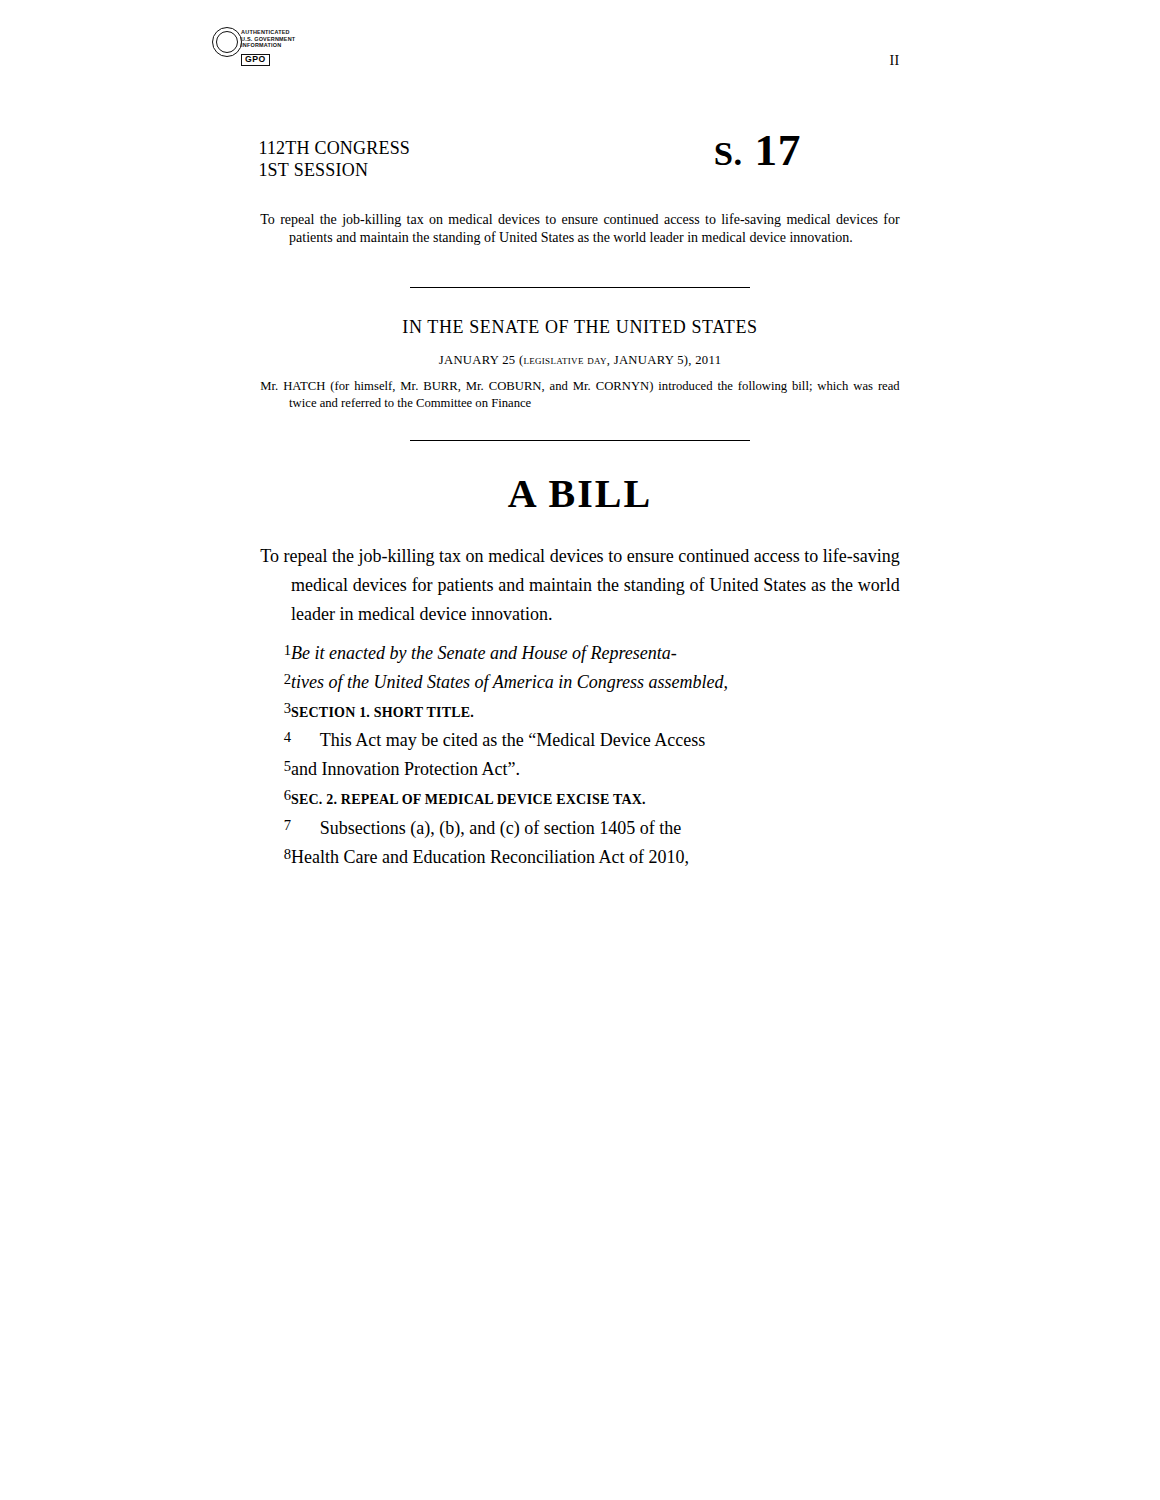AUTHENTICATED
U.S. GOVERNMENT
INFORMATION
GPO
II
112TH CONGRESS
1ST SESSION
S. 17
To repeal the job-killing tax on medical devices to ensure continued access to life-saving medical devices for patients and maintain the standing of United States as the world leader in medical device innovation.
IN THE SENATE OF THE UNITED STATES
JANUARY 25 (legislative day, JANUARY 5), 2011
Mr. HATCH (for himself, Mr. BURR, Mr. COBURN, and Mr. CORNYN) introduced the following bill; which was read twice and referred to the Committee on Finance
A BILL
To repeal the job-killing tax on medical devices to ensure continued access to life-saving medical devices for patients and maintain the standing of United States as the world leader in medical device innovation.
| 1 | Be it enacted by the Senate and House of Representa- |
| 2 | tives of the United States of America in Congress assembled, |
| 3 | SECTION 1. SHORT TITLE. |
| 4 | This Act may be cited as the “Medical Device Access |
| 5 | and Innovation Protection Act”. |
| 6 | SEC. 2. REPEAL OF MEDICAL DEVICE EXCISE TAX. |
| 7 | Subsections (a), (b), and (c) of section 1405 of the |
| 8 | Health Care and Education Reconciliation Act of 2010, |